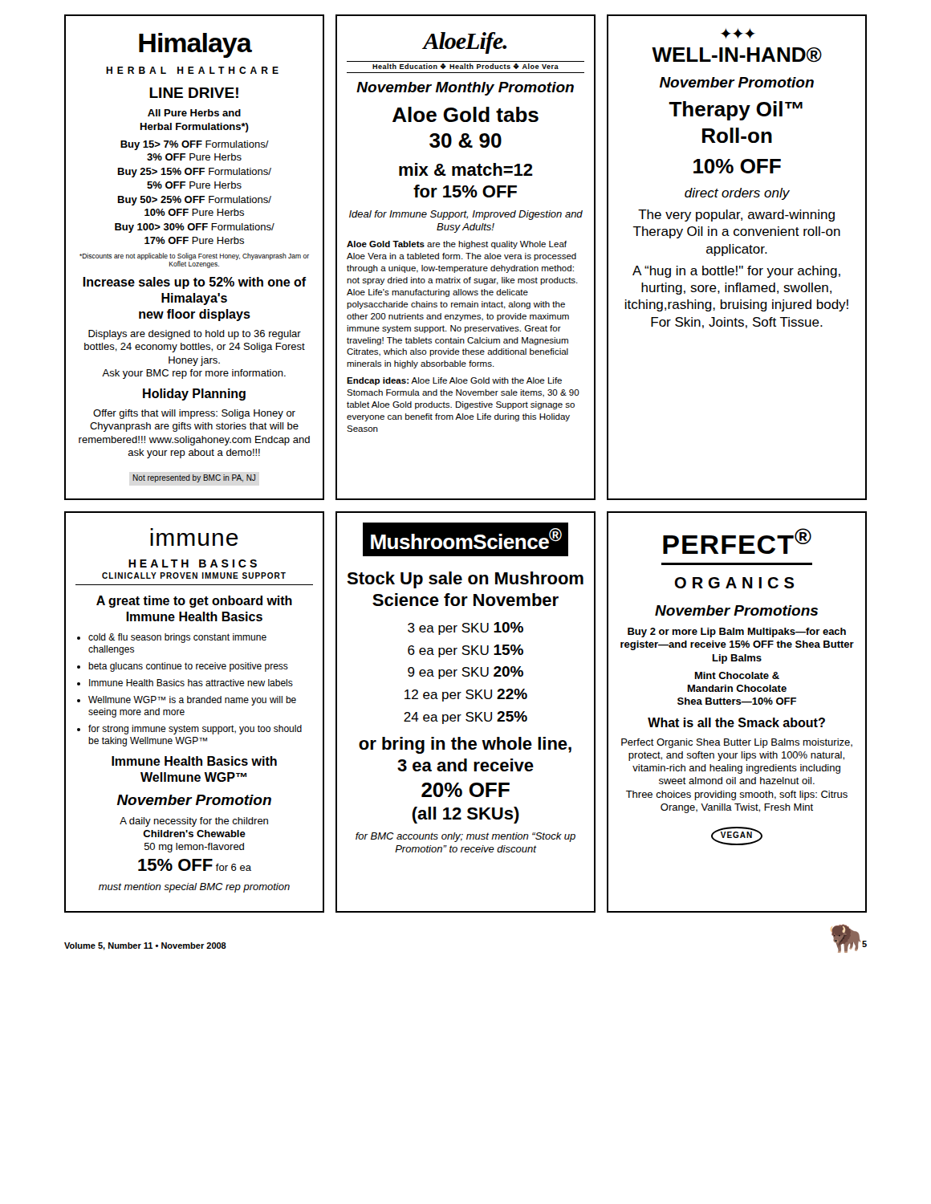Himalaya
HERBAL HEALTHCARE
LINE DRIVE!
All Pure Herbs and
Herbal Formulations*)
Buy 15> 7% OFF Formulations/
3% OFF Pure Herbs
Buy 25> 15% OFF Formulations/
5% OFF Pure Herbs
Buy 50> 25% OFF Formulations/
10% OFF Pure Herbs
Buy 100> 30% OFF Formulations/
17% OFF Pure Herbs
*Discounts are not applicable to Soliga Forest Honey, Chyavanprash Jam or Koflet Lozenges.
Increase sales up to 52% with one of Himalaya's
new floor displays
Displays are designed to hold up to 36 regular bottles, 24 economy bottles, or 24 Soliga Forest Honey jars.
Ask your BMC rep for more information.
Holiday Planning
Offer gifts that will impress: Soliga Honey or Chyvanprash are gifts with stories that will be remembered!!! www.soligahoney.com Endcap and ask your rep about a demo!!!
Not represented by BMC in PA, NJ
AloeLife.
Health Education ❖ Health Products ❖ Aloe Vera
November Monthly Promotion
Aloe Gold tabs
30 & 90
mix & match=12
for 15% OFF
Ideal for Immune Support, Improved Digestion and Busy Adults!
Aloe Gold Tablets are the highest quality Whole Leaf Aloe Vera in a tableted form. The aloe vera is processed through a unique, low-temperature dehydration method: not spray dried into a matrix of sugar, like most products. Aloe Life's manufacturing allows the delicate polysaccharide chains to remain intact, along with the other 200 nutrients and enzymes, to provide maximum immune system support. No preservatives. Great for traveling! The tablets contain Calcium and Magnesium Citrates, which also provide these additional beneficial minerals in highly absorbable forms.
Endcap ideas: Aloe Life Aloe Gold with the Aloe Life Stomach Formula and the November sale items, 30 & 90 tablet Aloe Gold products. Digestive Support signage so everyone can benefit from Aloe Life during this Holiday Season
✦✦✦
WELL-IN-HAND®
November Promotion
Therapy Oil™
Roll-on
10% OFF
direct orders only
The very popular, award-winning Therapy Oil in a convenient roll-on applicator.
A “hug in a bottle!" for your aching, hurting, sore, inflamed, swollen, itching,rashing, bruising injured body! For Skin, Joints, Soft Tissue.
immune
HEALTH BASICS
CLINICALLY PROVEN IMMUNE SUPPORT
A great time to get onboard with
Immune Health Basics
cold & flu season brings constant immune challenges
beta glucans continue to receive positive press
Immune Health Basics has attractive new labels
Wellmune WGP™ is a branded name you will be seeing more and more
for strong immune system support, you too should be taking Wellmune WGP™
Immune Health Basics with
Wellmune WGP™
November Promotion
A daily necessity for the children
Children's Chewable
50 mg lemon-flavored
15% OFF for 6 ea
must mention special BMC rep promotion
MushroomScience®
Stock Up sale on Mushroom Science for November
3 ea per SKU 10%
6 ea per SKU 15%
9 ea per SKU 20%
12 ea per SKU 22%
24 ea per SKU 25%
or bring in the whole line,
3 ea and receive
20% OFF
(all 12 SKUs)
for BMC accounts only; must mention “Stock up Promotion” to receive discount
PERFECT®
ORGANICS
November Promotions
Buy 2 or more Lip Balm Multipaks—for each register—and receive 15% OFF the Shea Butter Lip Balms
Mint Chocolate &
Mandarin Chocolate
Shea Butters—10% OFF
What is all the Smack about?
Perfect Organic Shea Butter Lip Balms moisturize, protect, and soften your lips with 100% natural, vitamin-rich and healing ingredients including sweet almond oil and hazelnut oil.
Three choices providing smooth, soft lips: Citrus Orange, Vanilla Twist, Fresh Mint
VEGAN
Volume 5, Number 11 • November 2008
🦬5